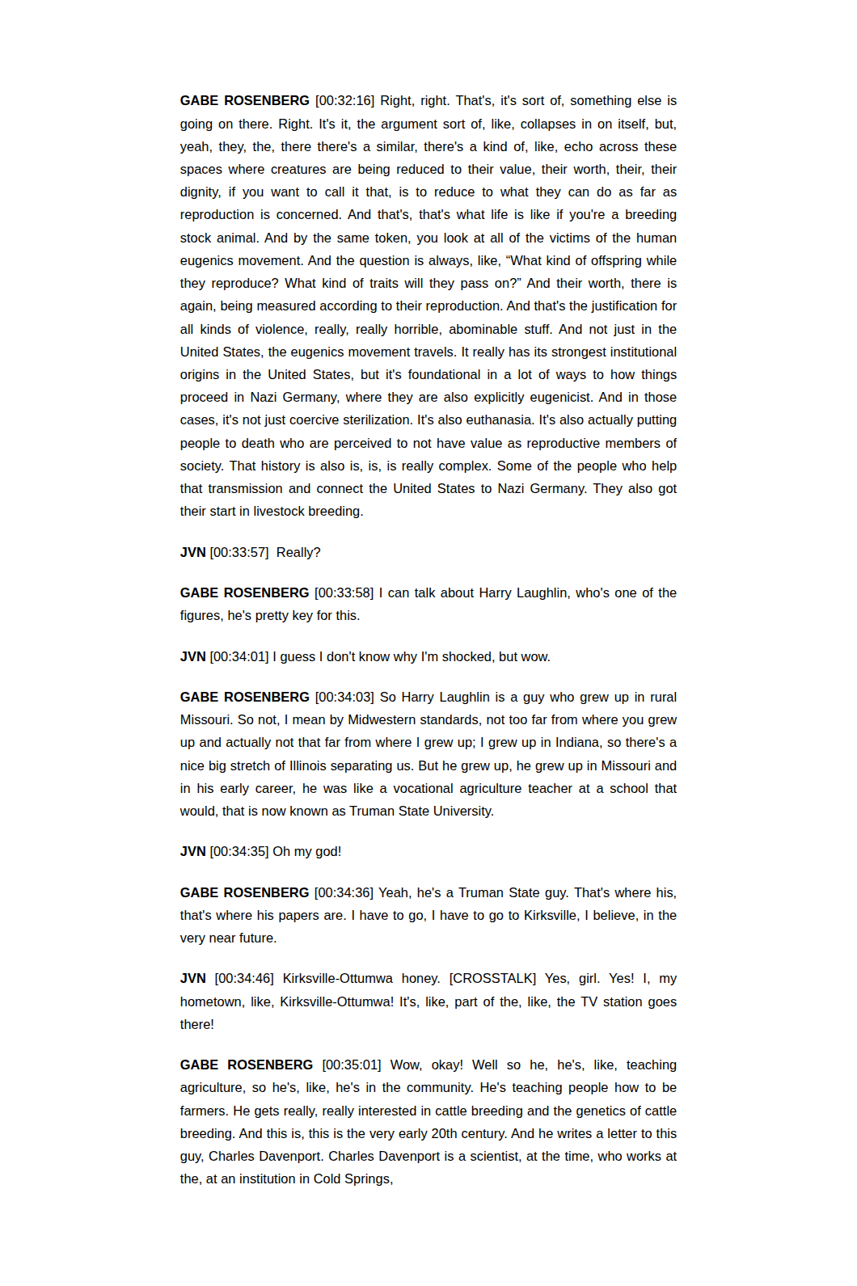GABE ROSENBERG [00:32:16] Right, right. That's, it's sort of, something else is going on there. Right. It's it, the argument sort of, like, collapses in on itself, but, yeah, they, the, there there's a similar, there's a kind of, like, echo across these spaces where creatures are being reduced to their value, their worth, their, their dignity, if you want to call it that, is to reduce to what they can do as far as reproduction is concerned. And that's, that's what life is like if you're a breeding stock animal. And by the same token, you look at all of the victims of the human eugenics movement. And the question is always, like, “What kind of offspring while they reproduce? What kind of traits will they pass on?” And their worth, there is again, being measured according to their reproduction. And that's the justification for all kinds of violence, really, really horrible, abominable stuff. And not just in the United States, the eugenics movement travels. It really has its strongest institutional origins in the United States, but it's foundational in a lot of ways to how things proceed in Nazi Germany, where they are also explicitly eugenicist. And in those cases, it's not just coercive sterilization. It's also euthanasia. It's also actually putting people to death who are perceived to not have value as reproductive members of society. That history is also is, is, is really complex. Some of the people who help that transmission and connect the United States to Nazi Germany. They also got their start in livestock breeding.
JVN [00:33:57] Really?
GABE ROSENBERG [00:33:58] I can talk about Harry Laughlin, who's one of the figures, he's pretty key for this.
JVN [00:34:01] I guess I don't know why I'm shocked, but wow.
GABE ROSENBERG [00:34:03] So Harry Laughlin is a guy who grew up in rural Missouri. So not, I mean by Midwestern standards, not too far from where you grew up and actually not that far from where I grew up; I grew up in Indiana, so there's a nice big stretch of Illinois separating us. But he grew up, he grew up in Missouri and in his early career, he was like a vocational agriculture teacher at a school that would, that is now known as Truman State University.
JVN [00:34:35] Oh my god!
GABE ROSENBERG [00:34:36] Yeah, he's a Truman State guy. That's where his, that's where his papers are. I have to go, I have to go to Kirksville, I believe, in the very near future.
JVN [00:34:46] Kirksville-Ottumwa honey. [CROSSTALK] Yes, girl. Yes! I, my hometown, like, Kirksville-Ottumwa! It's, like, part of the, like, the TV station goes there!
GABE ROSENBERG [00:35:01] Wow, okay! Well so he, he's, like, teaching agriculture, so he's, like, he's in the community. He's teaching people how to be farmers. He gets really, really interested in cattle breeding and the genetics of cattle breeding. And this is, this is the very early 20th century. And he writes a letter to this guy, Charles Davenport. Charles Davenport is a scientist, at the time, who works at the, at an institution in Cold Springs,